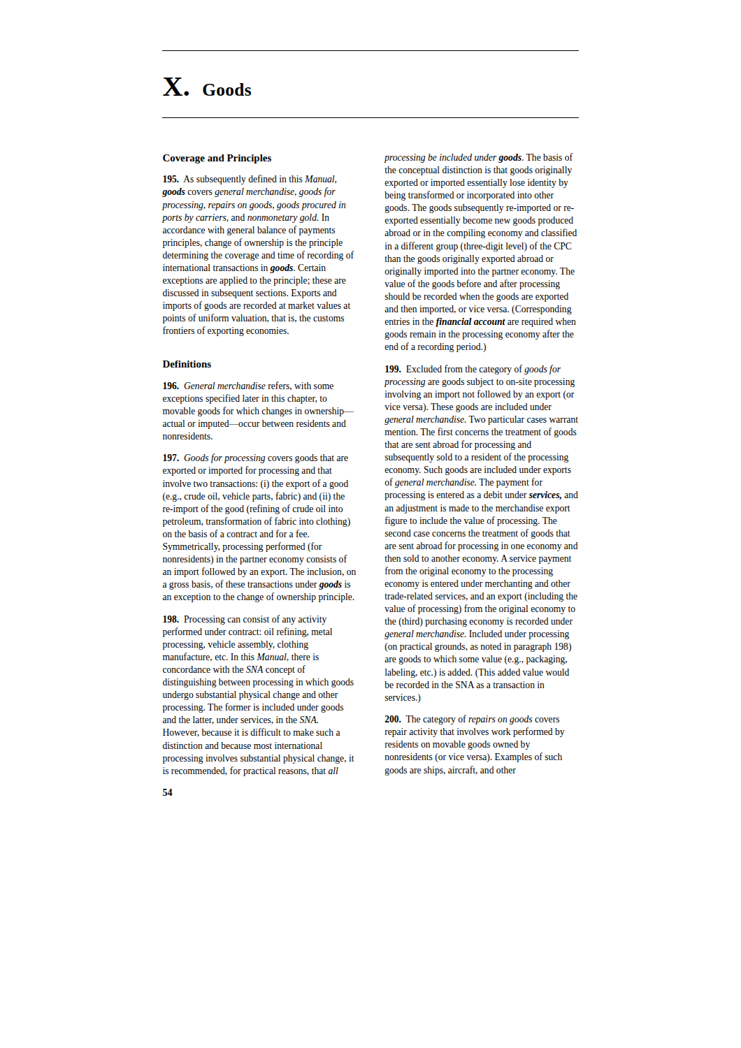X. Goods
Coverage and Principles
195. As subsequently defined in this Manual, goods covers general merchandise, goods for processing, repairs on goods, goods procured in ports by carriers, and nonmonetary gold. In accordance with general balance of payments principles, change of ownership is the principle determining the coverage and time of recording of international transactions in goods. Certain exceptions are applied to the principle; these are discussed in subsequent sections. Exports and imports of goods are recorded at market values at points of uniform valuation, that is, the customs frontiers of exporting economies.
Definitions
196. General merchandise refers, with some exceptions specified later in this chapter, to movable goods for which changes in ownership—actual or imputed—occur between residents and nonresidents.
197. Goods for processing covers goods that are exported or imported for processing and that involve two transactions: (i) the export of a good (e.g., crude oil, vehicle parts, fabric) and (ii) the re-import of the good (refining of crude oil into petroleum, transformation of fabric into clothing) on the basis of a contract and for a fee. Symmetrically, processing performed (for nonresidents) in the partner economy consists of an import followed by an export. The inclusion, on a gross basis, of these transactions under goods is an exception to the change of ownership principle.
198. Processing can consist of any activity performed under contract: oil refining, metal processing, vehicle assembly, clothing manufacture, etc. In this Manual, there is concordance with the SNA concept of distinguishing between processing in which goods undergo substantial physical change and other processing. The former is included under goods and the latter, under services, in the SNA. However, because it is difficult to make such a distinction and because most international processing involves substantial physical change, it is recommended, for practical reasons, that all processing be included under goods. The basis of the conceptual distinction is that goods originally exported or imported essentially lose identity by being transformed or incorporated into other goods. The goods subsequently re-imported or re-exported essentially become new goods produced abroad or in the compiling economy and classified in a different group (three-digit level) of the CPC than the goods originally exported abroad or originally imported into the partner economy. The value of the goods before and after processing should be recorded when the goods are exported and then imported, or vice versa. (Corresponding entries in the financial account are required when goods remain in the processing economy after the end of a recording period.)
199. Excluded from the category of goods for processing are goods subject to on-site processing involving an import not followed by an export (or vice versa). These goods are included under general merchandise. Two particular cases warrant mention. The first concerns the treatment of goods that are sent abroad for processing and subsequently sold to a resident of the processing economy. Such goods are included under exports of general merchandise. The payment for processing is entered as a debit under services, and an adjustment is made to the merchandise export figure to include the value of processing. The second case concerns the treatment of goods that are sent abroad for processing in one economy and then sold to another economy. A service payment from the original economy to the processing economy is entered under merchanting and other trade-related services, and an export (including the value of processing) from the original economy to the (third) purchasing economy is recorded under general merchandise. Included under processing (on practical grounds, as noted in paragraph 198) are goods to which some value (e.g., packaging, labeling, etc.) is added. (This added value would be recorded in the SNA as a transaction in services.)
200. The category of repairs on goods covers repair activity that involves work performed by residents on movable goods owned by nonresidents (or vice versa). Examples of such goods are ships, aircraft, and other
54